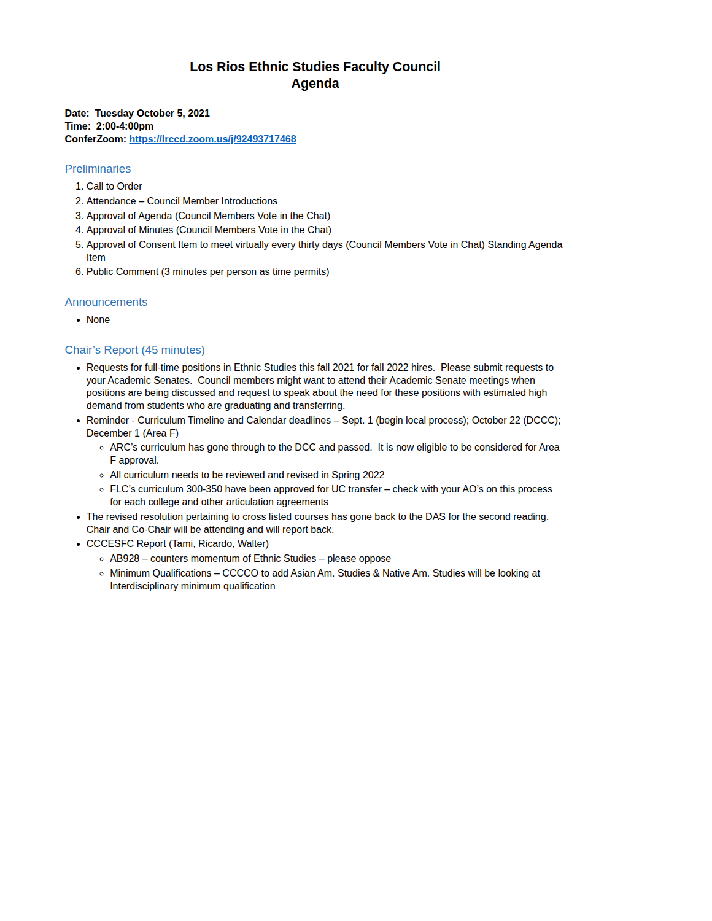Los Rios Ethnic Studies Faculty CouncilAgenda
Date: Tuesday October 5, 2021
Time: 2:00-4:00pm
ConferZoom: https://lrccd.zoom.us/j/92493717468
Preliminaries
Call to Order
Attendance – Council Member Introductions
Approval of Agenda (Council Members Vote in the Chat)
Approval of Minutes (Council Members Vote in the Chat)
Approval of Consent Item to meet virtually every thirty days (Council Members Vote in Chat) Standing Agenda Item
Public Comment (3 minutes per person as time permits)
Announcements
None
Chair’s Report (45 minutes)
Requests for full-time positions in Ethnic Studies this fall 2021 for fall 2022 hires. Please submit requests to your Academic Senates. Council members might want to attend their Academic Senate meetings when positions are being discussed and request to speak about the need for these positions with estimated high demand from students who are graduating and transferring.
Reminder - Curriculum Timeline and Calendar deadlines – Sept. 1 (begin local process); October 22 (DCCC); December 1 (Area F)
ARC’s curriculum has gone through to the DCC and passed. It is now eligible to be considered for Area F approval.
All curriculum needs to be reviewed and revised in Spring 2022
FLC’s curriculum 300-350 have been approved for UC transfer – check with your AO’s on this process for each college and other articulation agreements
The revised resolution pertaining to cross listed courses has gone back to the DAS for the second reading. Chair and Co-Chair will be attending and will report back.
CCCESFC Report (Tami, Ricardo, Walter)
AB928 – counters momentum of Ethnic Studies – please oppose
Minimum Qualifications – CCCCO to add Asian Am. Studies & Native Am. Studies will be looking at Interdisciplinary minimum qualification